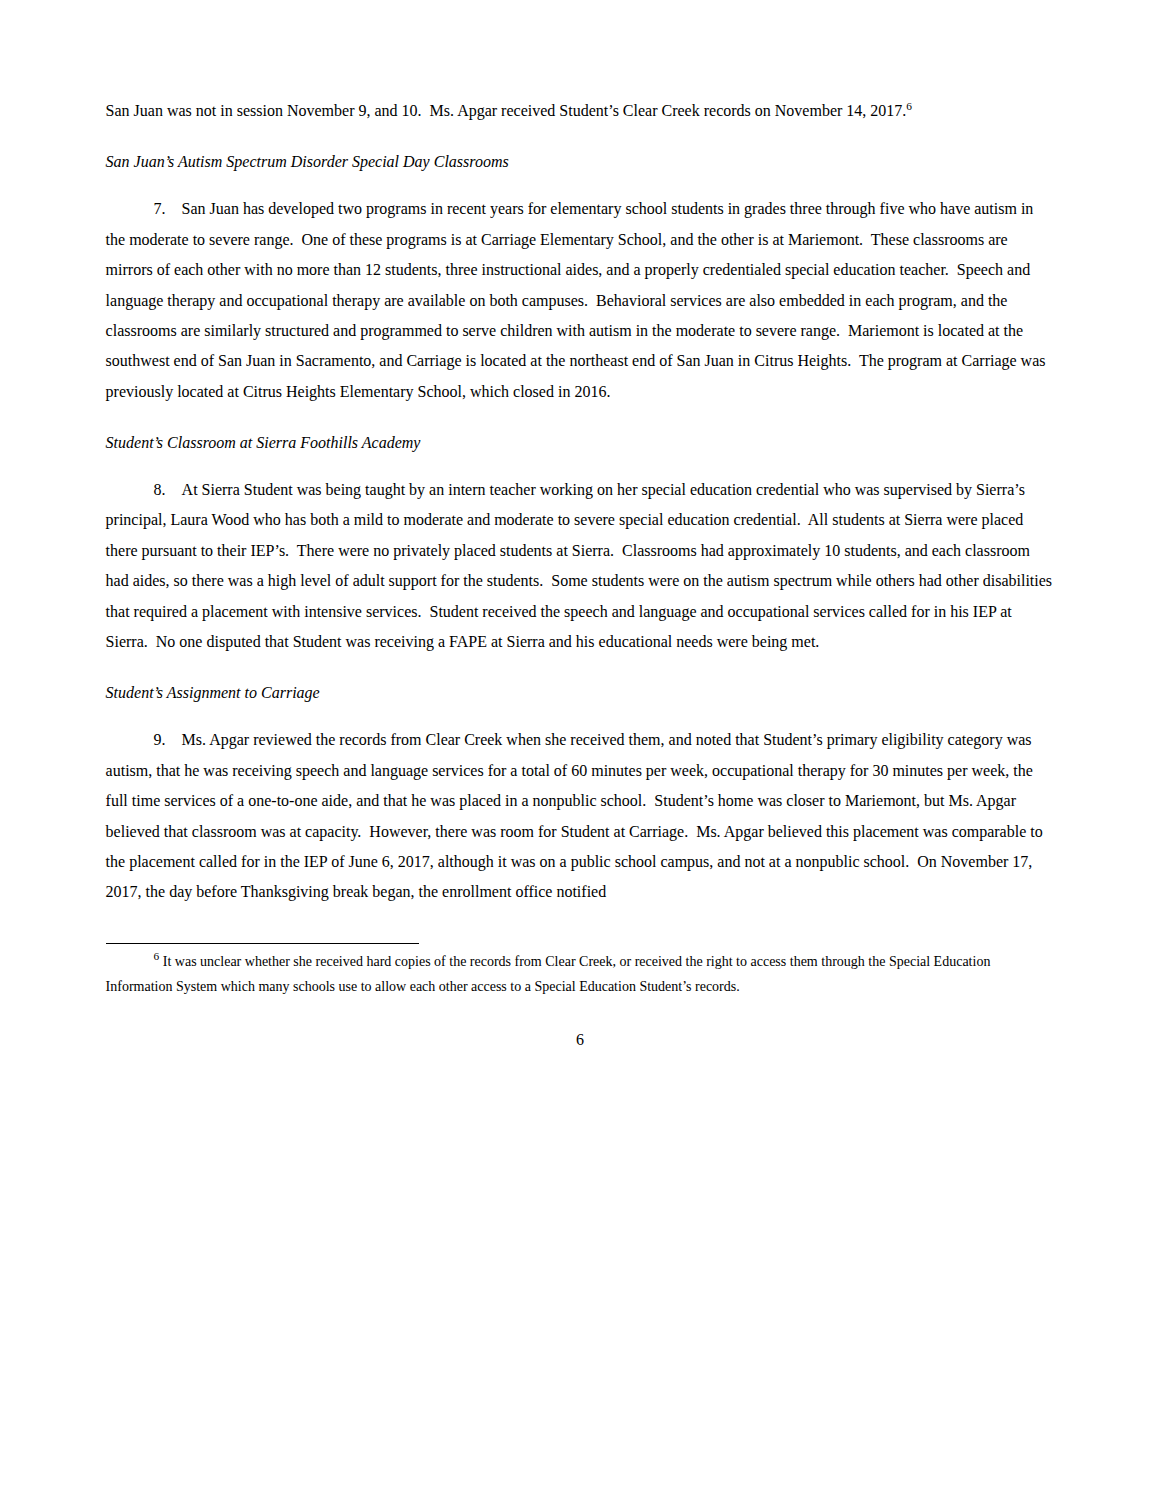San Juan was not in session November 9, and 10. Ms. Apgar received Student’s Clear Creek records on November 14, 2017.6
San Juan’s Autism Spectrum Disorder Special Day Classrooms
7. San Juan has developed two programs in recent years for elementary school students in grades three through five who have autism in the moderate to severe range. One of these programs is at Carriage Elementary School, and the other is at Mariemont. These classrooms are mirrors of each other with no more than 12 students, three instructional aides, and a properly credentialed special education teacher. Speech and language therapy and occupational therapy are available on both campuses. Behavioral services are also embedded in each program, and the classrooms are similarly structured and programmed to serve children with autism in the moderate to severe range. Mariemont is located at the southwest end of San Juan in Sacramento, and Carriage is located at the northeast end of San Juan in Citrus Heights. The program at Carriage was previously located at Citrus Heights Elementary School, which closed in 2016.
Student’s Classroom at Sierra Foothills Academy
8. At Sierra Student was being taught by an intern teacher working on her special education credential who was supervised by Sierra’s principal, Laura Wood who has both a mild to moderate and moderate to severe special education credential. All students at Sierra were placed there pursuant to their IEP’s. There were no privately placed students at Sierra. Classrooms had approximately 10 students, and each classroom had aides, so there was a high level of adult support for the students. Some students were on the autism spectrum while others had other disabilities that required a placement with intensive services. Student received the speech and language and occupational services called for in his IEP at Sierra. No one disputed that Student was receiving a FAPE at Sierra and his educational needs were being met.
Student’s Assignment to Carriage
9. Ms. Apgar reviewed the records from Clear Creek when she received them, and noted that Student’s primary eligibility category was autism, that he was receiving speech and language services for a total of 60 minutes per week, occupational therapy for 30 minutes per week, the full time services of a one-to-one aide, and that he was placed in a nonpublic school. Student’s home was closer to Mariemont, but Ms. Apgar believed that classroom was at capacity. However, there was room for Student at Carriage. Ms. Apgar believed this placement was comparable to the placement called for in the IEP of June 6, 2017, although it was on a public school campus, and not at a nonpublic school. On November 17, 2017, the day before Thanksgiving break began, the enrollment office notified
6 It was unclear whether she received hard copies of the records from Clear Creek, or received the right to access them through the Special Education Information System which many schools use to allow each other access to a Special Education Student’s records.
6